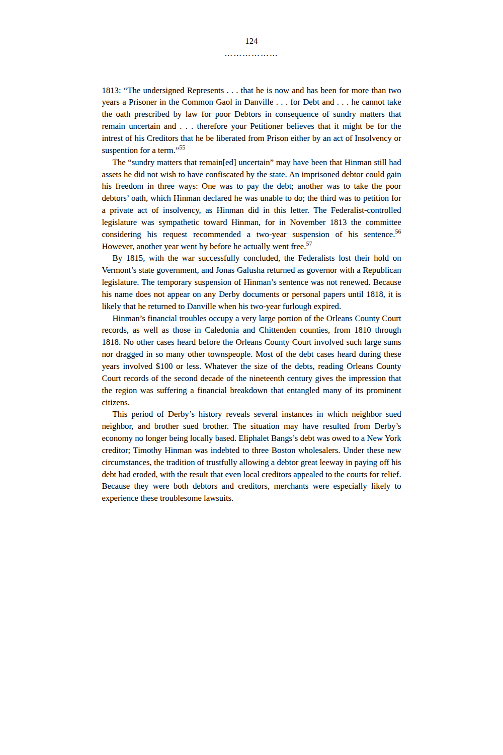124
………………
1813: “The undersigned Represents . . . that he is now and has been for more than two years a Prisoner in the Common Gaol in Danville . . . for Debt and . . . he cannot take the oath prescribed by law for poor Debtors in consequence of sundry matters that remain uncertain and . . . therefore your Petitioner believes that it might be for the intrest of his Creditors that he be liberated from Prison either by an act of Insolvency or suspention for a term.”55
The “sundry matters that remain[ed] uncertain” may have been that Hinman still had assets he did not wish to have confiscated by the state. An imprisoned debtor could gain his freedom in three ways: One was to pay the debt; another was to take the poor debtors’ oath, which Hinman declared he was unable to do; the third was to petition for a private act of insolvency, as Hinman did in this letter. The Federalist-controlled legislature was sympathetic toward Hinman, for in November 1813 the committee considering his request recommended a two-year suspension of his sentence.56 However, another year went by before he actually went free.57
By 1815, with the war successfully concluded, the Federalists lost their hold on Vermont’s state government, and Jonas Galusha returned as governor with a Republican legislature. The temporary suspension of Hinman’s sentence was not renewed. Because his name does not appear on any Derby documents or personal papers until 1818, it is likely that he returned to Danville when his two-year furlough expired.
Hinman’s financial troubles occupy a very large portion of the Orleans County Court records, as well as those in Caledonia and Chittenden counties, from 1810 through 1818. No other cases heard before the Orleans County Court involved such large sums nor dragged in so many other townspeople. Most of the debt cases heard during these years involved $100 or less. Whatever the size of the debts, reading Orleans County Court records of the second decade of the nineteenth century gives the impression that the region was suffering a financial breakdown that entangled many of its prominent citizens.
This period of Derby’s history reveals several instances in which neighbor sued neighbor, and brother sued brother. The situation may have resulted from Derby’s economy no longer being locally based. Eliphalet Bangs’s debt was owed to a New York creditor; Timothy Hinman was indebted to three Boston wholesalers. Under these new circumstances, the tradition of trustfully allowing a debtor great leeway in paying off his debt had eroded, with the result that even local creditors appealed to the courts for relief. Because they were both debtors and creditors, merchants were especially likely to experience these troublesome lawsuits.